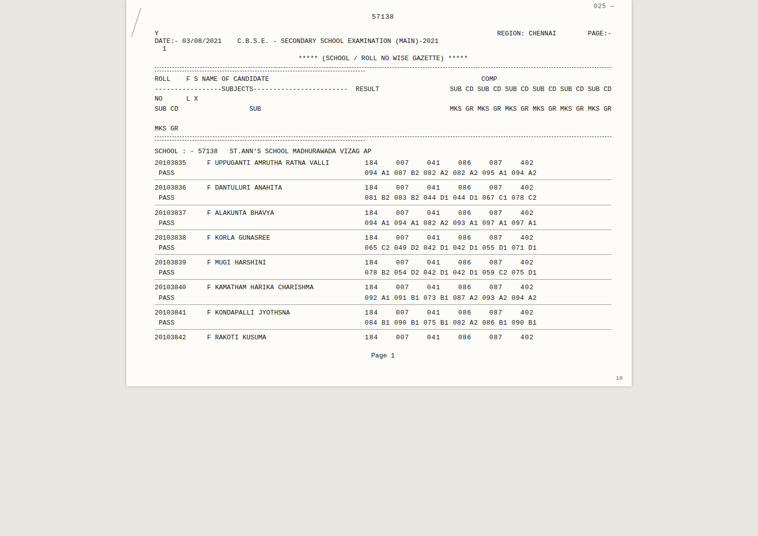025 —
57138
Y DATE:- 03/08/2021 C.B.S.E. - SECONDARY SCHOOL EXAMINATION (MAIN)-2021 1
REGION: CHENNAI PAGE:-
***** (SCHOOL / ROLL NO WISE GAZETTE) *****
ROLL F S NAME OF CANDIDATE -----------------SUBJECTS------------------------ RESULT NO L X SUB CD SUB MKS GR
COMP SUB CD SUB CD SUB CD SUB CD SUB CD SUB CD MKS GR MKS GR MKS GR MKS GR MKS GR MKS GR
SCHOOL : - 57138 ST.ANN'S SCHOOL MADHURAWADA VIZAG AP
| 20103835 F UPPUGANTI AMRUTHA RATNA VALLI PASS | 184 007 041 086 087 402 094 A1 087 B2 082 A2 082 A2 095 A1 094 A2 |
| 20103836 F DANTULURI ANAHITA PASS | 184 007 041 086 087 402 081 B2 083 B2 044 D1 044 D1 067 C1 078 C2 |
| 20103837 F ALAKUNTA BHAVYA PASS | 184 007 041 086 087 402 094 A1 094 A1 082 A2 093 A1 097 A1 097 A1 |
| 20103838 F KORLA GUNASREE PASS | 184 007 041 086 087 402 065 C2 049 D2 042 D1 042 D1 055 D1 071 D1 |
| 20103839 F MUGI HARSHINI PASS | 184 007 041 086 087 402 078 B2 054 D2 042 D1 042 D1 059 C2 075 D1 |
| 20103840 F KAMATHAM HARIKA CHARISHMA PASS | 184 007 041 086 087 402 092 A1 091 B1 073 B1 087 A2 093 A2 094 A2 |
| 20103841 F KONDAPALLI JYOTHSNA PASS | 184 007 041 086 087 402 084 B1 090 B1 075 B1 082 A2 086 B1 090 B1 |
| 20103842 F RAKOTI KUSUMA | 184 007 041 086 087 402 |
Page 1
10